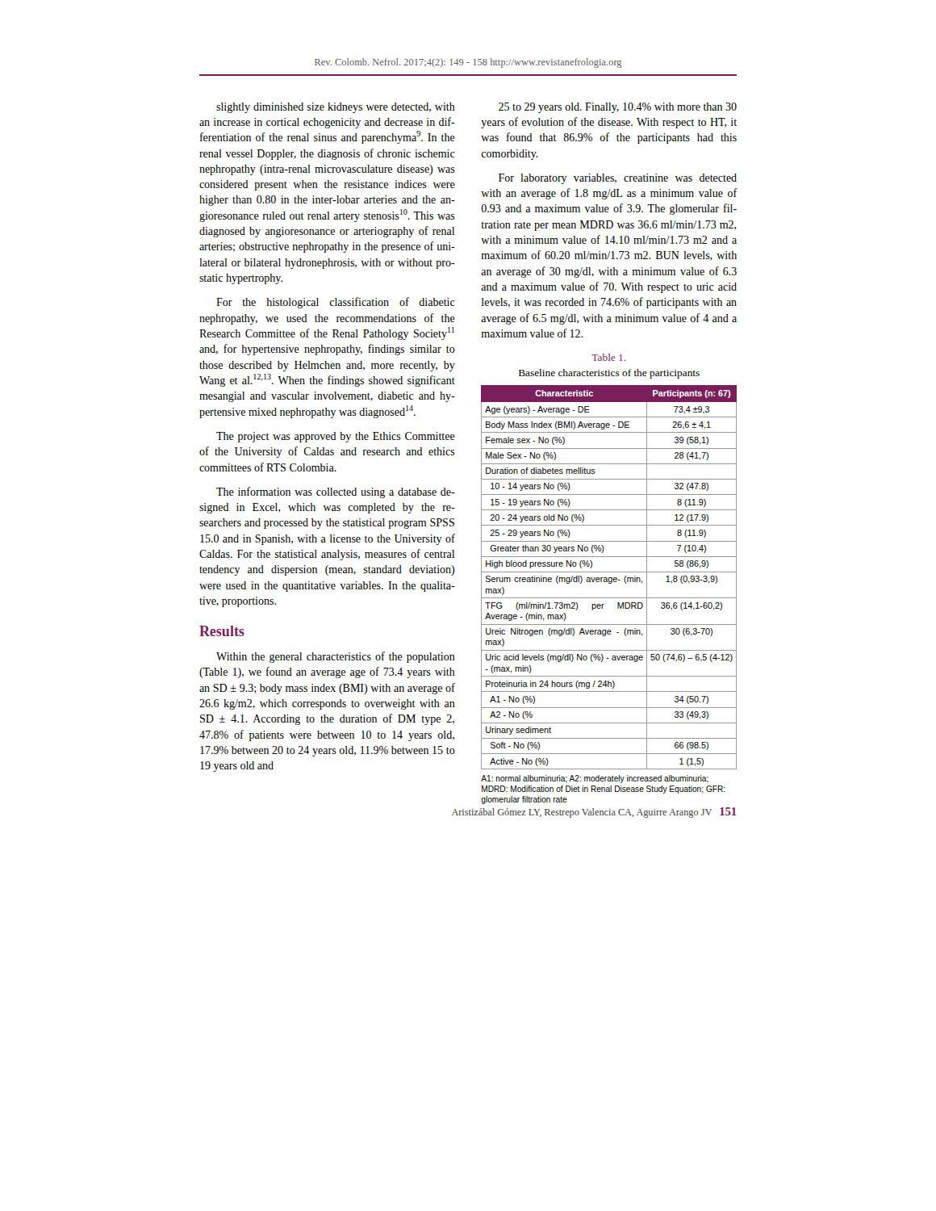Rev. Colomb. Nefrol. 2017;4(2): 149 - 158 http://www.revistanefrologia.org
slightly diminished size kidneys were detected, with an increase in cortical echogenicity and decrease in differentiation of the renal sinus and parenchyma9. In the renal vessel Doppler, the diagnosis of chronic ischemic nephropathy (intra-renal microvasculature disease) was considered present when the resistance indices were higher than 0.80 in the inter-lobar arteries and the angioresonance ruled out renal artery stenosis10. This was diagnosed by angioresonance or arteriography of renal arteries; obstructive nephropathy in the presence of unilateral or bilateral hydronephrosis, with or without prostatic hypertrophy.
For the histological classification of diabetic nephropathy, we used the recommendations of the Research Committee of the Renal Pathology Society11 and, for hypertensive nephropathy, findings similar to those described by Helmchen and, more recently, by Wang et al.12,13. When the findings showed significant mesangial and vascular involvement, diabetic and hypertensive mixed nephropathy was diagnosed14.
The project was approved by the Ethics Committee of the University of Caldas and research and ethics committees of RTS Colombia.
The information was collected using a database designed in Excel, which was completed by the researchers and processed by the statistical program SPSS 15.0 and in Spanish, with a license to the University of Caldas. For the statistical analysis, measures of central tendency and dispersion (mean, standard deviation) were used in the quantitative variables. In the qualitative, proportions.
Results
Within the general characteristics of the population (Table 1), we found an average age of 73.4 years with an SD ± 9.3; body mass index (BMI) with an average of 26.6 kg/m2, which corresponds to overweight with an SD ± 4.1. According to the duration of DM type 2, 47.8% of patients were between 10 to 14 years old, 17.9% between 20 to 24 years old, 11.9% between 15 to 19 years old and
25 to 29 years old. Finally, 10.4% with more than 30 years of evolution of the disease. With respect to HT, it was found that 86.9% of the participants had this comorbidity.
For laboratory variables, creatinine was detected with an average of 1.8 mg/dL as a minimum value of 0.93 and a maximum value of 3.9. The glomerular filtration rate per mean MDRD was 36.6 ml/min/1.73 m2, with a minimum value of 14.10 ml/min/1.73 m2 and a maximum of 60.20 ml/min/1.73 m2. BUN levels, with an average of 30 mg/dl, with a minimum value of 6.3 and a maximum value of 70. With respect to uric acid levels, it was recorded in 74.6% of participants with an average of 6.5 mg/dl, with a minimum value of 4 and a maximum value of 12.
Table 1.
Baseline characteristics of the participants
| Characteristic | Participants (n: 67) |
| --- | --- |
| Age (years) - Average - DE | 73,4 ±9,3 |
| Body Mass Index (BMI) Average - DE | 26,6 ± 4,1 |
| Female sex - No (%) | 39 (58,1) |
| Male Sex - No (%) | 28 (41,7) |
| Duration of diabetes mellitus | |
| 10 - 14 years No (%) | 32 (47.8) |
| 15 - 19 years No (%) | 8 (11.9) |
| 20 - 24 years old No (%) | 12 (17.9) |
| 25 - 29 years No (%) | 8 (11.9) |
| Greater than 30 years No (%) | 7 (10.4) |
| High blood pressure No (%) | 58 (86,9) |
| Serum creatinine (mg/dl) average- (min, max) | 1,8 (0,93-3,9) |
| TFG (ml/min/1.73m2) per MDRD Average - (min, max) | 36,6 (14,1-60,2) |
| Ureic Nitrogen (mg/dl) Average - (min, max) | 30 (6,3-70) |
| Uric acid levels (mg/dl) No (%) - average - (max, min) | 50 (74,6) – 6,5 (4-12) |
| Proteinuria in 24 hours (mg / 24h) | |
| A1 - No (%) | 34 (50.7) |
| A2 - No (% | 33 (49,3) |
| Urinary sediment | |
| Soft - No (%) | 66 (98.5) |
| Active - No (%) | 1 (1,5) |
A1: normal albuminuria; A2: moderately increased albuminuria; MDRD: Modification of Diet in Renal Disease Study Equation; GFR: glomerular filtration rate
Aristizábal Gómez LY, Restrepo Valencia CA, Aguirre Arango JV 151